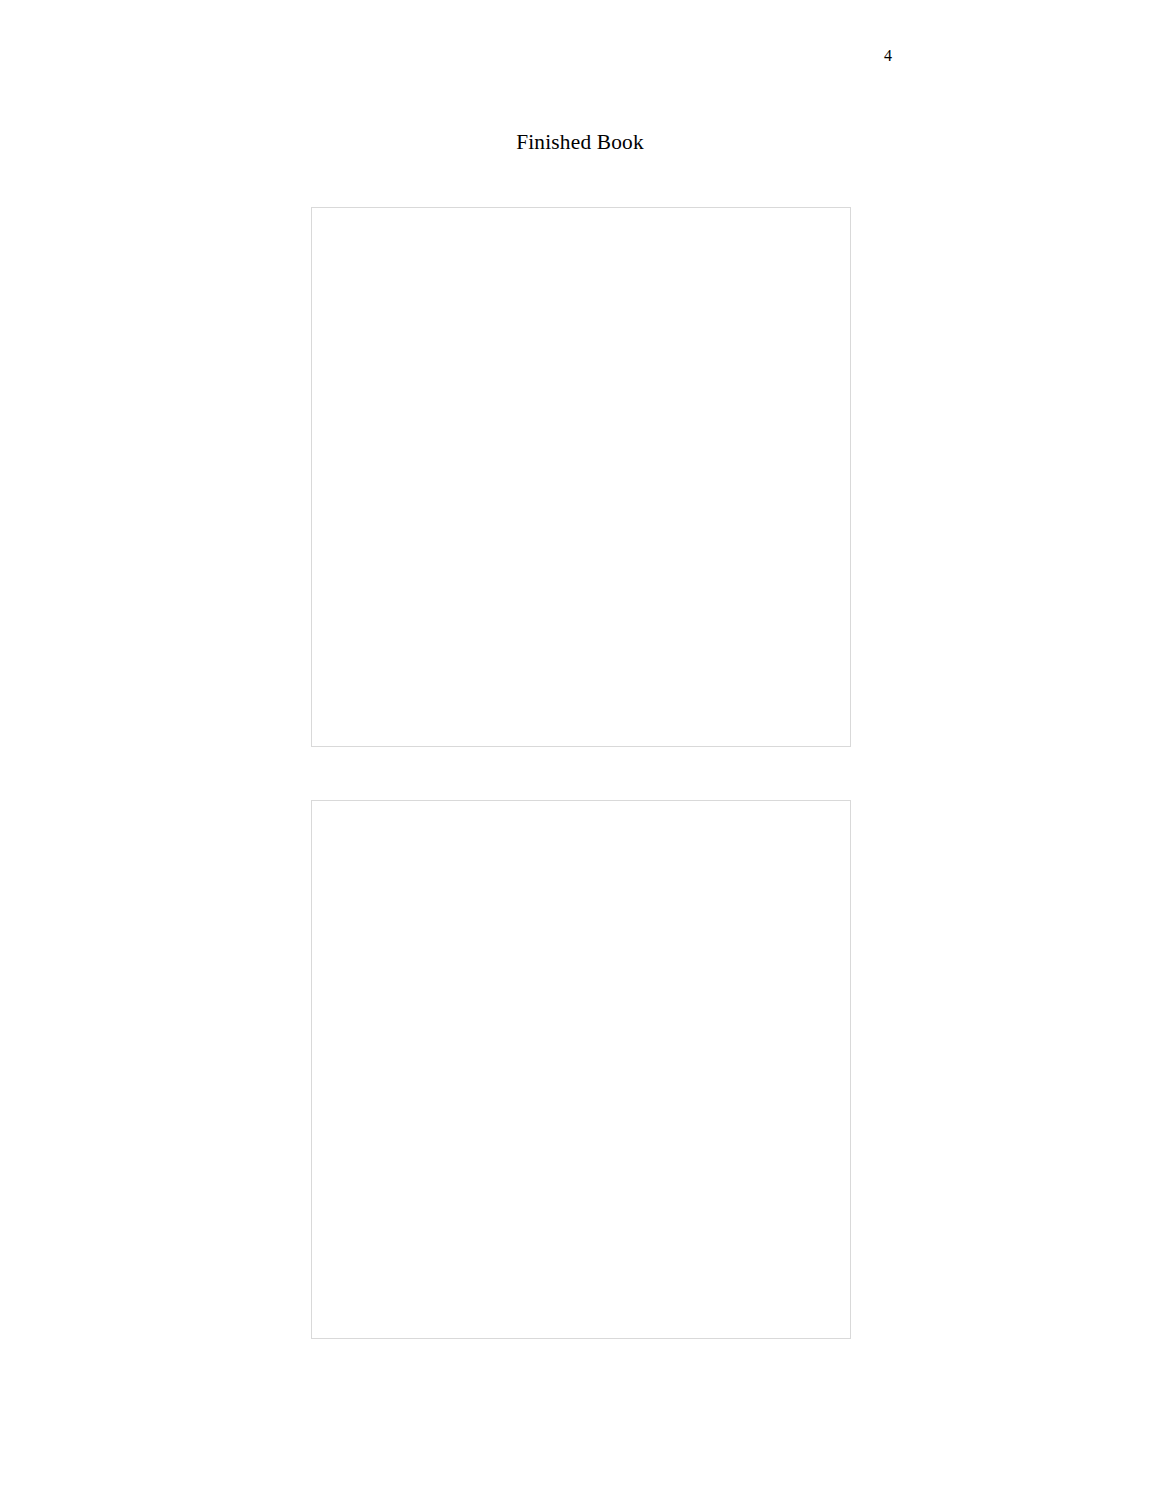4
Finished Book